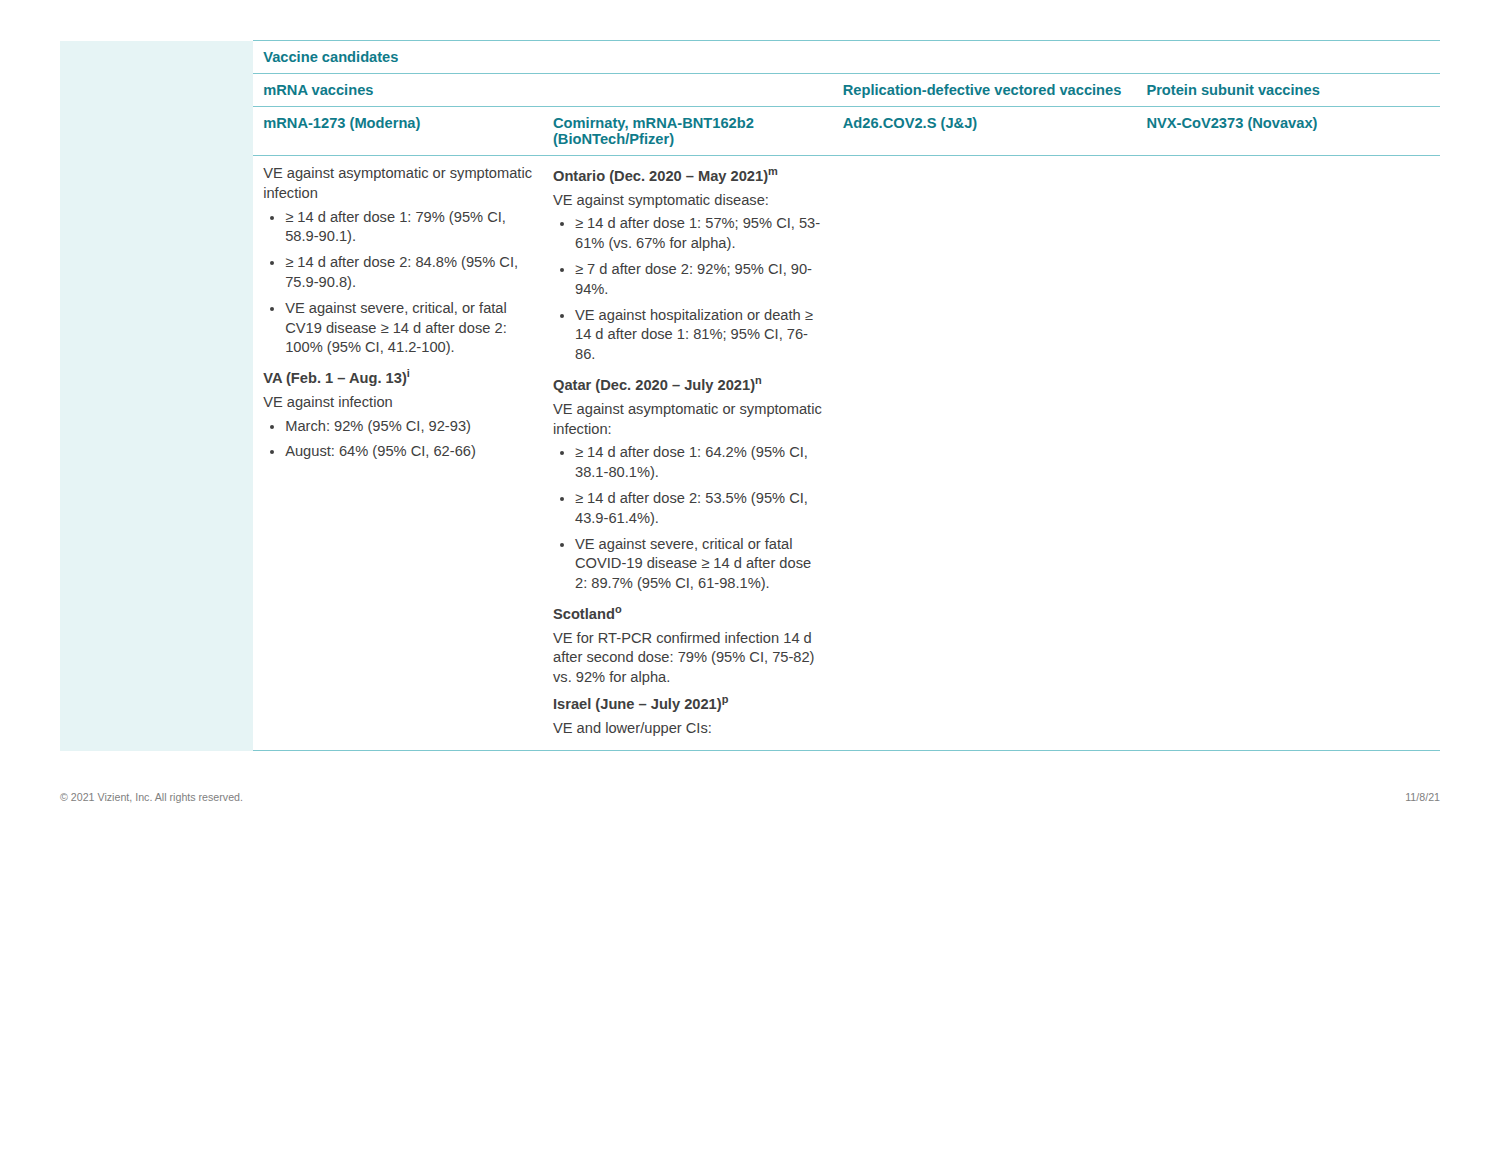| | Vaccine candidates |
| | mRNA vaccines | Replication-defective vectored vaccines | Protein subunit vaccines |
| | mRNA-1273 (Moderna) | Comirnaty, mRNA-BNT162b2 (BioNTech/Pfizer) | Ad26.COV2.S (J&J) | NVX-CoV2373 (Novavax) |
| | VE against asymptomatic or symptomatic infection ≥ 14 d after dose 1: 79% (95% CI, 58.9-90.1). ≥ 14 d after dose 2: 84.8% (95% CI, 75.9-90.8). VE against severe, critical, or fatal CV19 disease ≥ 14 d after dose 2: 100% (95% CI, 41.2-100). VA (Feb. 1 – Aug. 13) i VE against infection March: 92% (95% CI, 92-93) August: 64% (95% CI, 62-66) | Ontario (Dec. 2020 – May 2021) m VE against symptomatic disease: ≥ 14 d after dose 1: 57%; 95% CI, 53-61% (vs. 67% for alpha). ≥ 7 d after dose 2: 92%; 95% CI, 90-94%. VE against hospitalization or death ≥ 14 d after dose 1: 81%; 95% CI, 76-86. Qatar (Dec. 2020 – July 2021) n VE against asymptomatic or symptomatic infection: ≥ 14 d after dose 1: 64.2% (95% CI, 38.1-80.1%). ≥ 14 d after dose 2: 53.5% (95% CI, 43.9-61.4%). VE against severe, critical or fatal COVID-19 disease ≥ 14 d after dose 2: 89.7% (95% CI, 61-98.1%). Scotland o VE for RT-PCR confirmed infection 14 d after second dose: 79% (95% CI, 75-82) vs. 92% for alpha. Israel (June – July 2021) p VE and lower/upper CIs: | | |
© 2021 Vizient, Inc. All rights reserved. 11/8/21